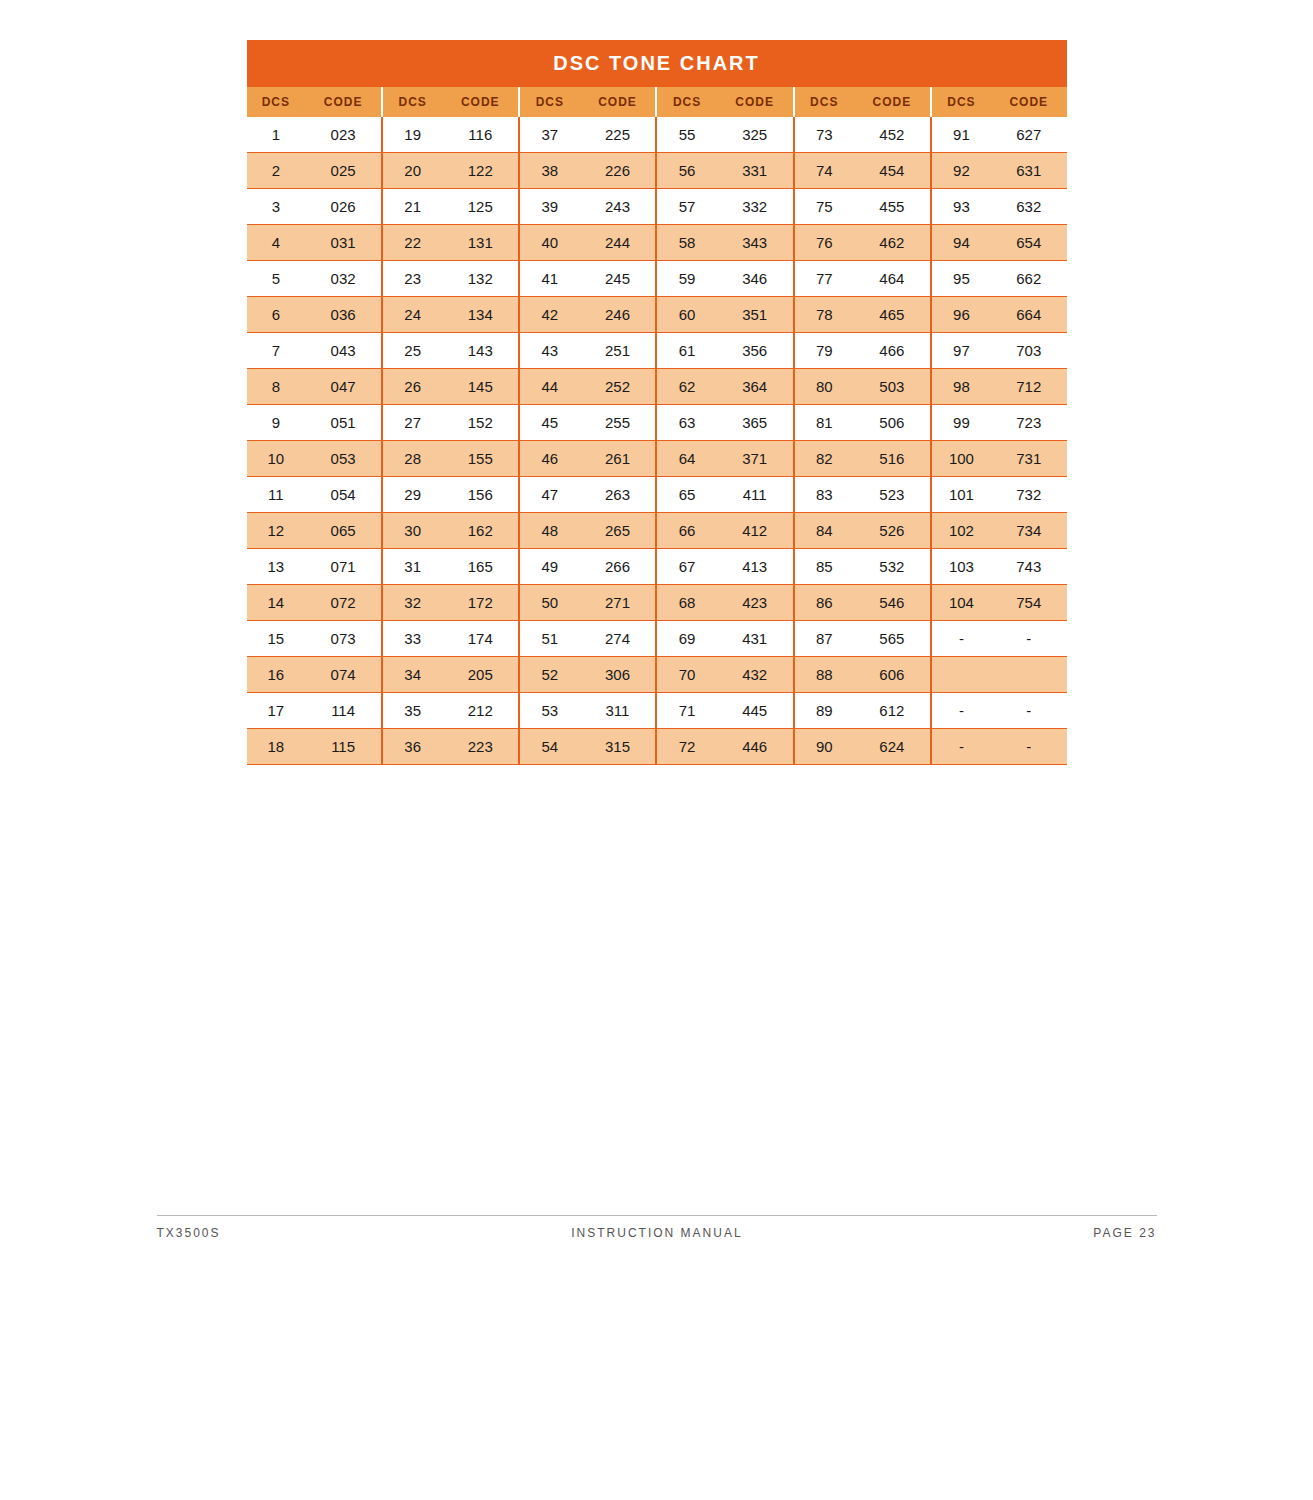DSC TONE CHART
| DCS | CODE | DCS | CODE | DCS | CODE | DCS | CODE | DCS | CODE | DCS | CODE |
| --- | --- | --- | --- | --- | --- | --- | --- | --- | --- | --- | --- |
| 1 | 023 | 19 | 116 | 37 | 225 | 55 | 325 | 73 | 452 | 91 | 627 |
| 2 | 025 | 20 | 122 | 38 | 226 | 56 | 331 | 74 | 454 | 92 | 631 |
| 3 | 026 | 21 | 125 | 39 | 243 | 57 | 332 | 75 | 455 | 93 | 632 |
| 4 | 031 | 22 | 131 | 40 | 244 | 58 | 343 | 76 | 462 | 94 | 654 |
| 5 | 032 | 23 | 132 | 41 | 245 | 59 | 346 | 77 | 464 | 95 | 662 |
| 6 | 036 | 24 | 134 | 42 | 246 | 60 | 351 | 78 | 465 | 96 | 664 |
| 7 | 043 | 25 | 143 | 43 | 251 | 61 | 356 | 79 | 466 | 97 | 703 |
| 8 | 047 | 26 | 145 | 44 | 252 | 62 | 364 | 80 | 503 | 98 | 712 |
| 9 | 051 | 27 | 152 | 45 | 255 | 63 | 365 | 81 | 506 | 99 | 723 |
| 10 | 053 | 28 | 155 | 46 | 261 | 64 | 371 | 82 | 516 | 100 | 731 |
| 11 | 054 | 29 | 156 | 47 | 263 | 65 | 411 | 83 | 523 | 101 | 732 |
| 12 | 065 | 30 | 162 | 48 | 265 | 66 | 412 | 84 | 526 | 102 | 734 |
| 13 | 071 | 31 | 165 | 49 | 266 | 67 | 413 | 85 | 532 | 103 | 743 |
| 14 | 072 | 32 | 172 | 50 | 271 | 68 | 423 | 86 | 546 | 104 | 754 |
| 15 | 073 | 33 | 174 | 51 | 274 | 69 | 431 | 87 | 565 | - | - |
| 16 | 074 | 34 | 205 | 52 | 306 | 70 | 432 | 88 | 606 | | |
| 17 | 114 | 35 | 212 | 53 | 311 | 71 | 445 | 89 | 612 | - | - |
| 18 | 115 | 36 | 223 | 54 | 315 | 72 | 446 | 90 | 624 | - | - |
TX3500S INSTRUCTION MANUAL PAGE 23